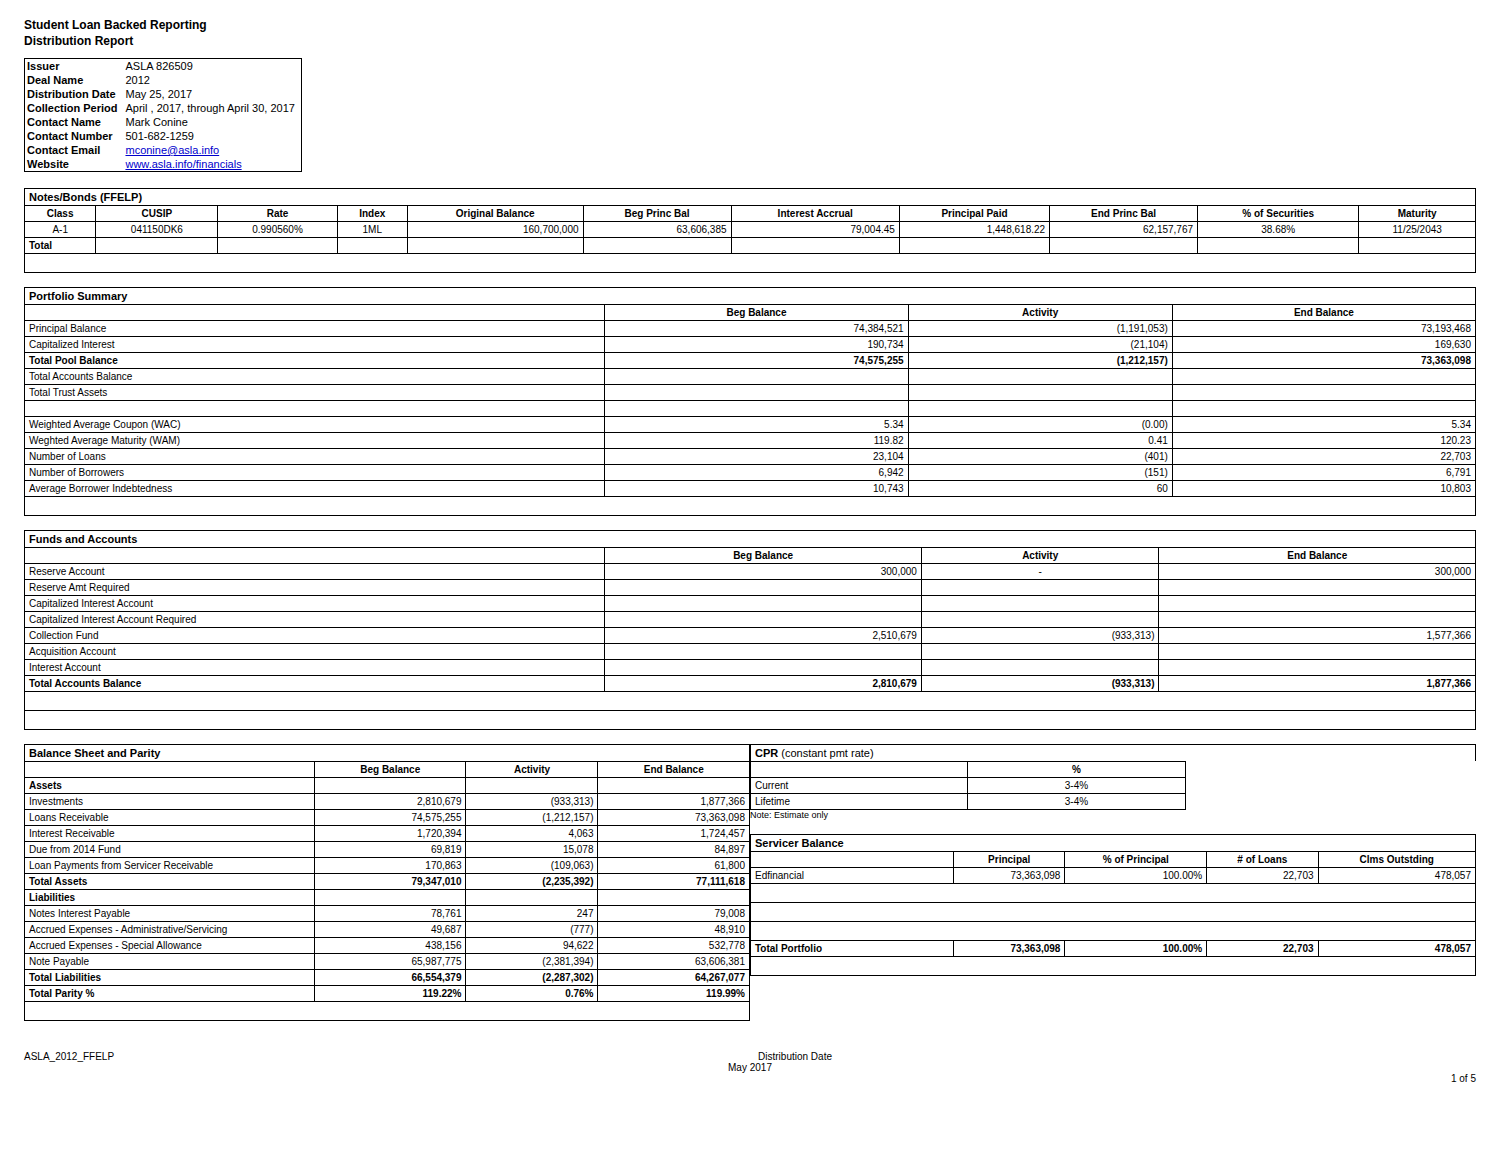Student Loan Backed Reporting
Distribution Report
| Issuer | ASLA 826509 |
| Deal Name | 2012 |
| Distribution Date | May 25, 2017 |
| Collection Period | April , 2017, through April 30, 2017 |
| Contact Name | Mark Conine |
| Contact Number | 501-682-1259 |
| Contact Email | mconine@asla.info |
| Website | www.asla.info/financials |
Notes/Bonds (FFELP)
| Class | CUSIP | Rate | Index | Original Balance | Beg Princ Bal | Interest Accrual | Principal Paid | End Princ Bal | % of Securities | Maturity |
| --- | --- | --- | --- | --- | --- | --- | --- | --- | --- | --- |
| A-1 | 041150DK6 | 0.990560% | 1ML | 160,700,000 | 63,606,385 | 79,004.45 | 1,448,618.22 | 62,157,767 | 38.68% | 11/25/2043 |
| Total | | | | | | | | | | |
Portfolio Summary
| | Beg Balance | Activity | End Balance |
| --- | --- | --- | --- |
| Principal Balance | 74,384,521 | (1,191,053) | 73,193,468 |
| Capitalized Interest | 190,734 | (21,104) | 169,630 |
| Total Pool Balance | 74,575,255 | (1,212,157) | 73,363,098 |
| Total Accounts Balance | | | |
| Total Trust Assets | | | |
| Weighted Average Coupon (WAC) | 5.34 | (0.00) | 5.34 |
| Weghted Average Maturity (WAM) | 119.82 | 0.41 | 120.23 |
| Number of Loans | 23,104 | (401) | 22,703 |
| Number of Borrowers | 6,942 | (151) | 6,791 |
| Average Borrower Indebtedness | 10,743 | 60 | 10,803 |
Funds and Accounts
| | Beg Balance | Activity | End Balance |
| --- | --- | --- | --- |
| Reserve Account | 300,000 | - | 300,000 |
| Reserve Amt Required | | | |
| Capitalized Interest Account | | | |
| Capitalized Interest Account Required | | | |
| Collection Fund | 2,510,679 | (933,313) | 1,577,366 |
| Acquisition Account | | | |
| Interest Account | | | |
| Total Accounts Balance | 2,810,679 | (933,313) | 1,877,366 |
| Balance Sheet and Parity / / Beg Balance / Activity / End Balance / / --- / --- / --- / --- / / Assets / / / / / Investments / 2,810,679 / (933,313) / 1,877,366 / / Loans Receivable / 74,575,255 / (1,212,157) / 73,363,098 / / Interest Receivable / 1,720,394 / 4,063 / 1,724,457 / / Due from 2014 Fund / 69,819 / 15,078 / 84,897 / / Loan Payments from Servicer Receivable / 170,863 / (109,063) / 61,800 / / Total Assets / 79,347,010 / (2,235,392) / 77,111,618 / / Liabilities / / / / / Notes Interest Payable / 78,761 / 247 / 79,008 / / Accrued Expenses - Administrative/Servicing / 49,687 / (777) / 48,910 / / Accrued Expenses - Special Allowance / 438,156 / 94,622 / 532,778 / / Note Payable / 65,987,775 / (2,381,394) / 63,606,381 / / Total Liabilities / 66,554,379 / (2,287,302) / 64,267,077 / / Total Parity % / 119.22% / 0.76% / 119.99% / | CPR (constant pmt rate) / / % / / --- / --- / / Current / 3-4% / / Lifetime / 3-4% / Note: Estimate only Servicer Balance / / Principal / % of Principal / # of Loans / Clms Outstding / / --- / --- / --- / --- / --- / / Edfinancial / 73,363,098 / 100.00% / 22,703 / 478,057 / / Total Portfolio / 73,363,098 / 100.00% / 22,703 / 478,057 / |
ASLA_2012_FFELP
Distribution Date
May 2017
1 of 5